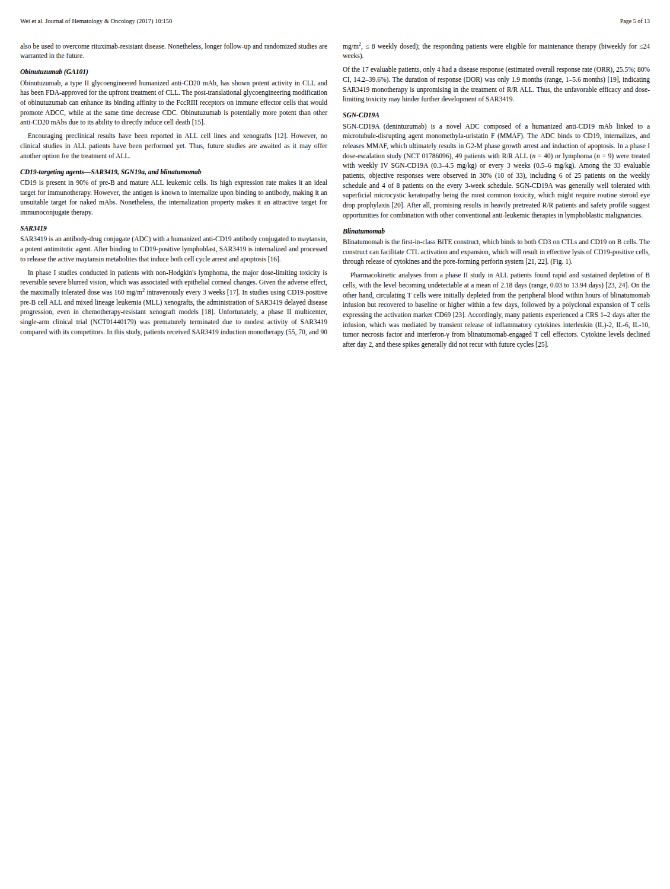Wei et al. Journal of Hematology & Oncology (2017) 10:150 Page 5 of 13
also be used to overcome rituximab-resistant disease. Nonetheless, longer follow-up and randomized studies are warranted in the future.
Obinutuzumab (GA101)
Obinutuzumab, a type II glycoengineered humanized anti-CD20 mAb, has shown potent activity in CLL and has been FDA-approved for the upfront treatment of CLL. The post-translational glycoengineering modification of obinutuzumab can enhance its binding affinity to the FccRIII receptors on immune effector cells that would promote ADCC, while at the same time decrease CDC. Obinutuzumab is potentially more potent than other anti-CD20 mAbs due to its ability to directly induce cell death [15].
Encouraging preclinical results have been reported in ALL cell lines and xenografts [12]. However, no clinical studies in ALL patients have been performed yet. Thus, future studies are awaited as it may offer another option for the treatment of ALL.
CD19-targeting agents—SAR3419, SGN19a, and blinatumomab
CD19 is present in 90% of pre-B and mature ALL leukemic cells. Its high expression rate makes it an ideal target for immunotherapy. However, the antigen is known to internalize upon binding to antibody, making it an unsuitable target for naked mAbs. Nonetheless, the internalization property makes it an attractive target for immunoconjugate therapy.
SAR3419
SAR3419 is an antibody-drug conjugate (ADC) with a humanized anti-CD19 antibody conjugated to maytansin, a potent antimitotic agent. After binding to CD19-positive lymphoblast, SAR3419 is internalized and processed to release the active maytansin metabolites that induce both cell cycle arrest and apoptosis [16].
In phase I studies conducted in patients with non-Hodgkin's lymphoma, the major dose-limiting toxicity is reversible severe blurred vision, which was associated with epithelial corneal changes. Given the adverse effect, the maximally tolerated dose was 160 mg/m2 intravenously every 3 weeks [17]. In studies using CD19-positive pre-B cell ALL and mixed lineage leukemia (MLL) xenografts, the administration of SAR3419 delayed disease progression, even in chemotherapy-resistant xenograft models [18]. Unfortunately, a phase II multicenter, single-arm clinical trial (NCT01440179) was prematurely terminated due to modest activity of SAR3419 compared with its competitors. In this study, patients received SAR3419 induction monotherapy (55, 70, and 90 mg/m2, ≤ 8 weekly dosed); the responding patients were eligible for maintenance therapy (biweekly for ≤24 weeks).
Of the 17 evaluable patients, only 4 had a disease response (estimated overall response rate (ORR), 25.5%; 80% CI, 14.2–39.6%). The duration of response (DOR) was only 1.9 months (range, 1–5.6 months) [19], indicating SAR3419 monotherapy is unpromising in the treatment of R/R ALL. Thus, the unfavorable efficacy and dose-limiting toxicity may hinder further development of SAR3419.
SGN-CD19A
SGN-CD19A (denintuzumab) is a novel ADC composed of a humanized anti-CD19 mAb linked to a microtubule-disrupting agent monomethyla-uristatin F (MMAF). The ADC binds to CD19, internalizes, and releases MMAF, which ultimately results in G2-M phase growth arrest and induction of apoptosis. In a phase I dose-escalation study (NCT 01786096), 49 patients with R/R ALL (n = 40) or lymphoma (n = 9) were treated with weekly IV SGN-CD19A (0.3–4.5 mg/kg) or every 3 weeks (0.5–6 mg/kg). Among the 33 evaluable patients, objective responses were observed in 30% (10 of 33), including 6 of 25 patients on the weekly schedule and 4 of 8 patients on the every 3-week schedule. SGN-CD19A was generally well tolerated with superficial microcystic keratopathy being the most common toxicity, which might require routine steroid eye drop prophylaxis [20]. After all, promising results in heavily pretreated R/R patients and safety profile suggest opportunities for combination with other conventional anti-leukemic therapies in lymphoblastic malignancies.
Blinatumomab
Blinatumomab is the first-in-class BiTE construct, which binds to both CD3 on CTLs and CD19 on B cells. The construct can facilitate CTL activation and expansion, which will result in effective lysis of CD19-positive cells, through release of cytokines and the pore-forming perforin system [21, 22]. (Fig. 1).
Pharmacokinetic analyses from a phase II study in ALL patients found rapid and sustained depletion of B cells, with the level becoming undetectable at a mean of 2.18 days (range, 0.03 to 13.94 days) [23, 24]. On the other hand, circulating T cells were initially depleted from the peripheral blood within hours of blinatumomab infusion but recovered to baseline or higher within a few days, followed by a polyclonal expansion of T cells expressing the activation marker CD69 [23]. Accordingly, many patients experienced a CRS 1–2 days after the infusion, which was mediated by transient release of inflammatory cytokines interleukin (IL)-2, IL-6, IL-10, tumor necrosis factor and interferon-γ from blinatumomab-engaged T cell effectors. Cytokine levels declined after day 2, and these spikes generally did not recur with future cycles [25].